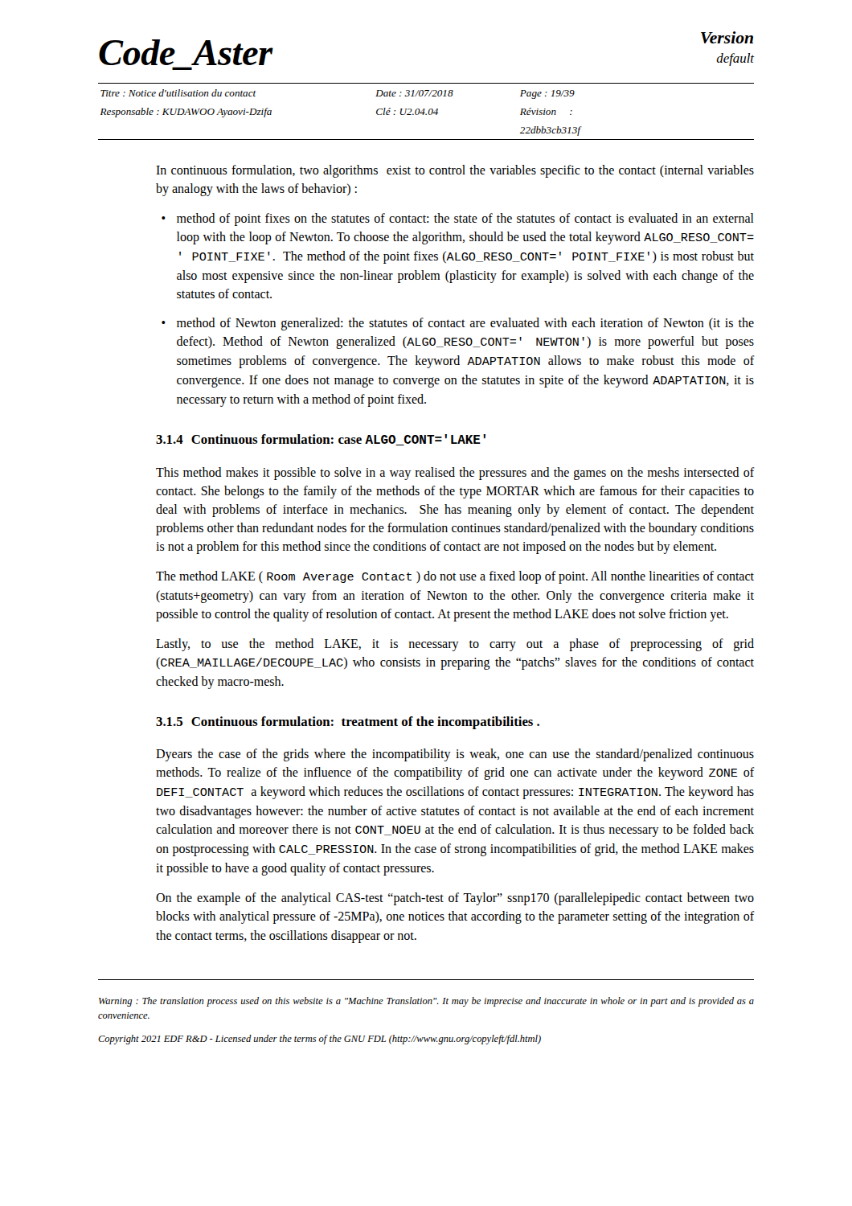Code_Aster
Version
default
| Titre : Notice d'utilisation du contact | Date : 31/07/2018 | Page : 19/39 | |
| Responsable : KUDAWOO Ayaovi-Dzifa | Clé : U2.04.04 | Révision : | |
| | | 22dbb3cb313f |
In continuous formulation, two algorithms exist to control the variables specific to the contact (internal variables by analogy with the laws of behavior) :
method of point fixes on the statutes of contact: the state of the statutes of contact is evaluated in an external loop with the loop of Newton. To choose the algorithm, should be used the total keyword ALGO_RESO_CONT= ' POINT_FIXE'. The method of the point fixes (ALGO_RESO_CONT=' POINT_FIXE') is most robust but also most expensive since the non-linear problem (plasticity for example) is solved with each change of the statutes of contact.
method of Newton generalized: the statutes of contact are evaluated with each iteration of Newton (it is the defect). Method of Newton generalized (ALGO_RESO_CONT=' NEWTON') is more powerful but poses sometimes problems of convergence. The keyword ADAPTATION allows to make robust this mode of convergence. If one does not manage to converge on the statutes in spite of the keyword ADAPTATION, it is necessary to return with a method of point fixed.
3.1.4 Continuous formulation: case ALGO_CONT='LAKE'
This method makes it possible to solve in a way realised the pressures and the games on the meshs intersected of contact. She belongs to the family of the methods of the type MORTAR which are famous for their capacities to deal with problems of interface in mechanics. She has meaning only by element of contact. The dependent problems other than redundant nodes for the formulation continues standard/penalized with the boundary conditions is not a problem for this method since the conditions of contact are not imposed on the nodes but by element.
The method LAKE ( Room Average Contact ) do not use a fixed loop of point. All nonthe linearities of contact (statuts+geometry) can vary from an iteration of Newton to the other. Only the convergence criteria make it possible to control the quality of resolution of contact. At present the method LAKE does not solve friction yet.
Lastly, to use the method LAKE, it is necessary to carry out a phase of preprocessing of grid (CREA_MAILLAGE/DECOUPE_LAC) who consists in preparing the “patchs” slaves for the conditions of contact checked by macro-mesh.
3.1.5 Continuous formulation: treatment of the incompatibilities .
Dyears the case of the grids where the incompatibility is weak, one can use the standard/penalized continuous methods. To realize of the influence of the compatibility of grid one can activate under the keyword ZONE of DEFI_CONTACT a keyword which reduces the oscillations of contact pressures: INTEGRATION. The keyword has two disadvantages however: the number of active statutes of contact is not available at the end of each increment calculation and moreover there is not CONT_NOEU at the end of calculation. It is thus necessary to be folded back on postprocessing with CALC_PRESSION. In the case of strong incompatibilities of grid, the method LAKE makes it possible to have a good quality of contact pressures.
On the example of the analytical CAS-test “patch-test of Taylor” ssnp170 (parallelepipedic contact between two blocks with analytical pressure of -25MPa), one notices that according to the parameter setting of the integration of the contact terms, the oscillations disappear or not.
Warning : The translation process used on this website is a "Machine Translation". It may be imprecise and inaccurate in whole or in part and is provided as a convenience.
Copyright 2021 EDF R&D - Licensed under the terms of the GNU FDL (http://www.gnu.org/copyleft/fdl.html)